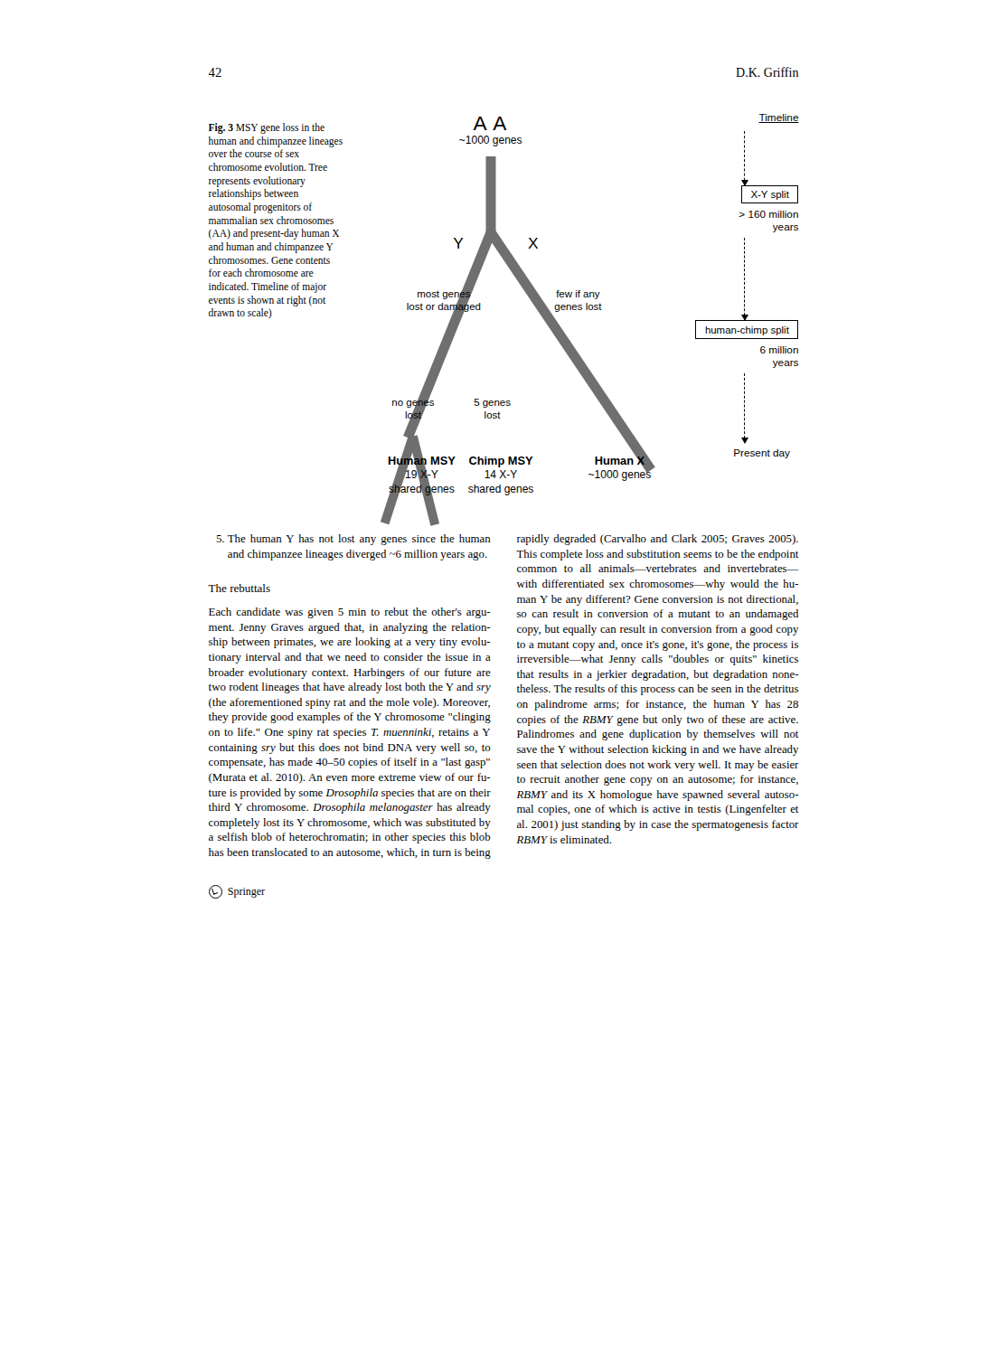42 D.K. Griffin
Fig. 3 MSY gene loss in the human and chimpanzee lineages over the course of sex chromosome evolution. Tree represents evolutionary relationships between autosomal progenitors of mammalian sex chromosomes (AA) and present-day human X and human and chimpanzee Y chromosomes. Gene contents for each chromosome are indicated. Timeline of major events is shown at right (not drawn to scale)
A A
~1000 genes
Y
X
most genes
lost or damaged
few if any
genes lost
no genes
lost
5 genes
lost
Human MSY
19 X-Y
shared genes
Chimp MSY
14 X-Y
shared genes
Human X
~1000 genes
Timeline
X-Y split
> 160 million
years
human-chimp split
6 million
years
Present day
The human Y has not lost any genes since the human and chimpanzee lineages diverged ~6 million years ago.
The rebuttals
Each candidate was given 5 min to rebut the other's argument. Jenny Graves argued that, in analyzing the relationship between primates, we are looking at a very tiny evolutionary interval and that we need to consider the issue in a broader evolutionary context. Harbingers of our future are two rodent lineages that have already lost both the Y and sry (the aforementioned spiny rat and the mole vole). Moreover, they provide good examples of the Y chromosome "clinging on to life." One spiny rat species T. muenninki, retains a Y containing sry but this does not bind DNA very well so, to compensate, has made 40–50 copies of itself in a "last gasp" (Murata et al. 2010). An even more extreme view of our future is provided by some Drosophila species that are on their third Y chromosome. Drosophila melanogaster has already completely lost its Y chromosome, which was substituted by a selfish blob of heterochromatin; in other species this blob has been translocated to an autosome, which, in turn is being rapidly degraded (Carvalho and Clark 2005; Graves 2005). This complete loss and substitution seems to be the endpoint common to all animals—vertebrates and invertebrates—with differentiated sex chromosomes—why would the human Y be any different? Gene conversion is not directional, so can result in conversion of a mutant to an undamaged copy, but equally can result in conversion from a good copy to a mutant copy and, once it's gone, it's gone, the process is irreversible—what Jenny calls "doubles or quits" kinetics that results in a jerkier degradation, but degradation nonetheless. The results of this process can be seen in the detritus on palindrome arms; for instance, the human Y has 28 copies of the RBMY gene but only two of these are active. Palindromes and gene duplication by themselves will not save the Y without selection kicking in and we have already seen that selection does not work very well. It may be easier to recruit another gene copy on an autosome; for instance, RBMY and its X homologue have spawned several autosomal copies, one of which is active in testis (Lingenfelter et al. 2001) just standing by in case the spermatogenesis factor RBMY is eliminated.
Springer